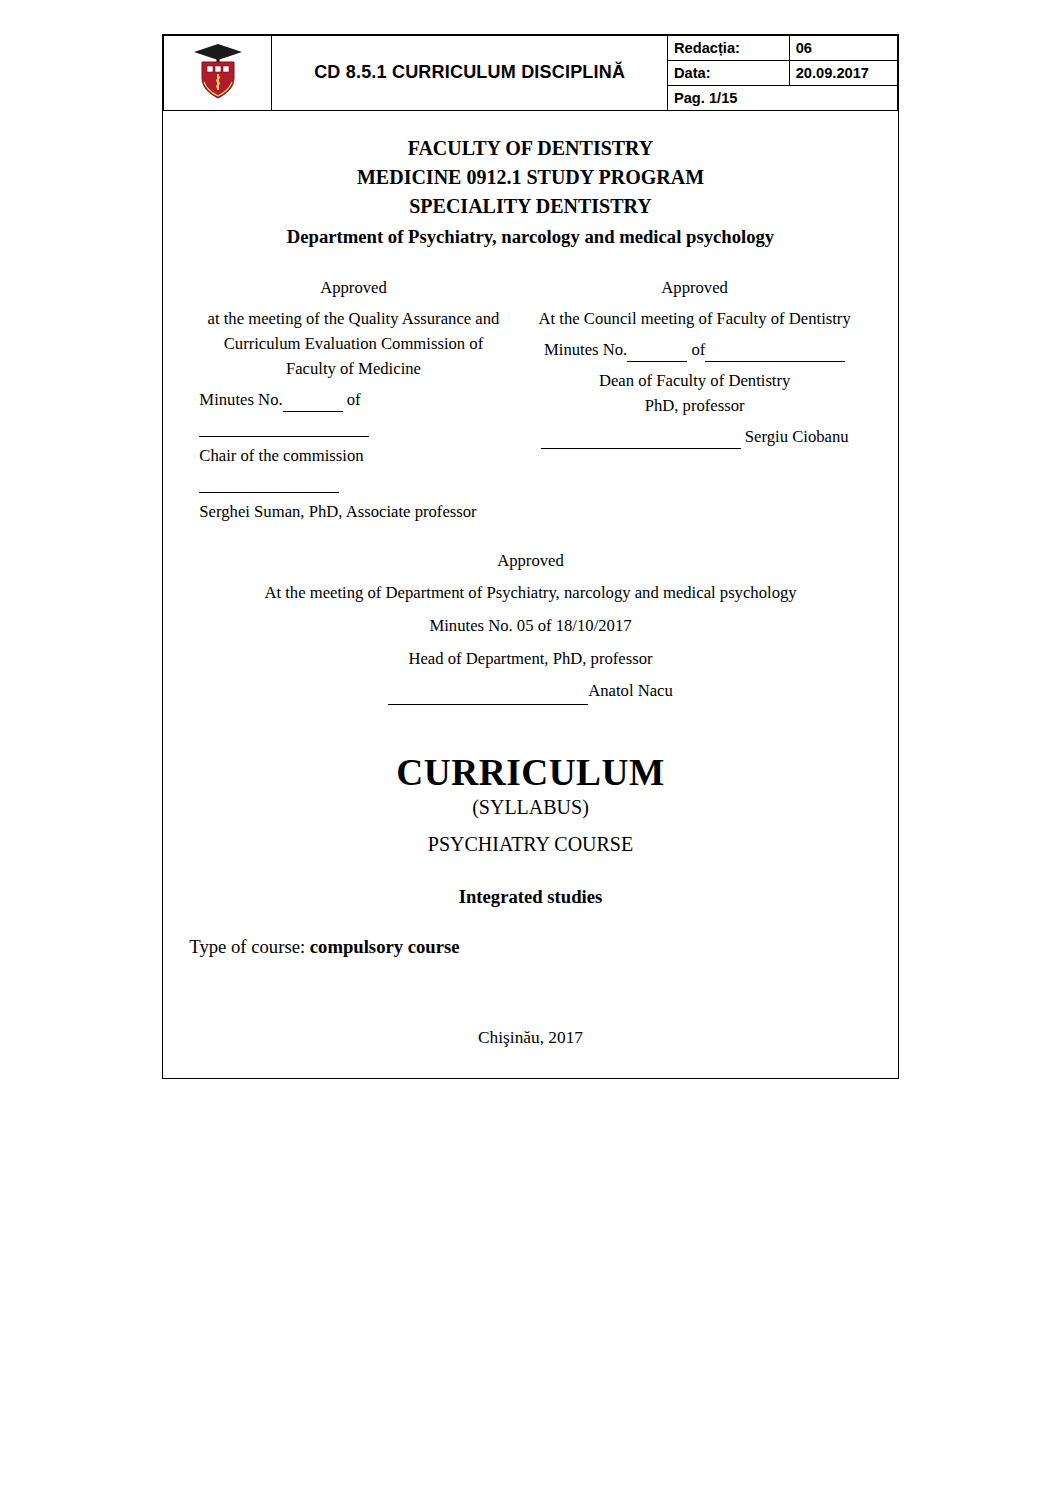| | CD 8.5.1 CURRICULUM DISCIPLINĂ | Redacția: | 06 |
| Data: | 20.09.2017 |
| Pag. 1/15 |
FACULTY OF DENTISTRY
MEDICINE 0912.1 STUDY PROGRAM
SPECIALITY DENTISTRY
Department of Psychiatry, narcology and medical psychology
| Approved at the meeting of the Quality Assurance and Curriculum Evaluation Commission of Faculty of Medicine Minutes No. of Chair of the commission Serghei Suman, PhD, Associate professor | Approved At the Council meeting of Faculty of Dentistry Minutes No. of Dean of Faculty of Dentistry PhD, professor Sergiu Ciobanu |
Approved
At the meeting of Department of Psychiatry, narcology and medical psychology
Minutes No. 05 of 18/10/2017
Head of Department, PhD, professor
Anatol Nacu
CURRICULUM
(SYLLABUS)
PSYCHIATRY COURSE
Integrated studies
Type of course: compulsory course
Chişinău, 2017